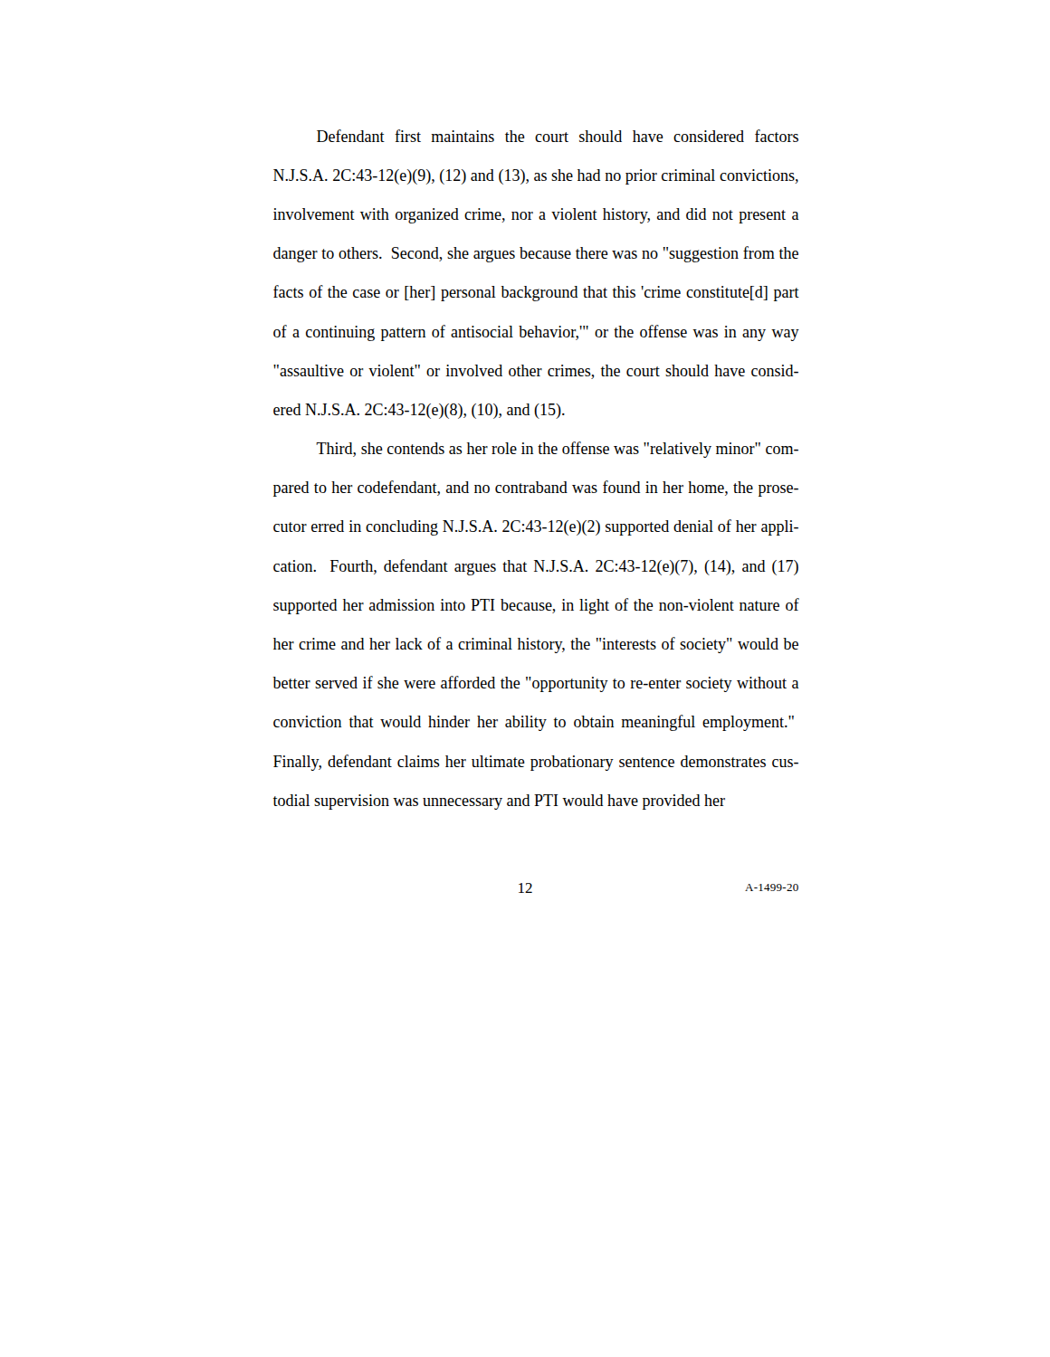Defendant first maintains the court should have considered factors N.J.S.A. 2C:43-12(e)(9), (12) and (13), as she had no prior criminal convictions, involvement with organized crime, nor a violent history, and did not present a danger to others. Second, she argues because there was no "suggestion from the facts of the case or [her] personal background that this 'crime constitute[d] part of a continuing pattern of antisocial behavior,'" or the offense was in any way "assaultive or violent" or involved other crimes, the court should have considered N.J.S.A. 2C:43-12(e)(8), (10), and (15).
Third, she contends as her role in the offense was "relatively minor" compared to her codefendant, and no contraband was found in her home, the prosecutor erred in concluding N.J.S.A. 2C:43-12(e)(2) supported denial of her application. Fourth, defendant argues that N.J.S.A. 2C:43-12(e)(7), (14), and (17) supported her admission into PTI because, in light of the non-violent nature of her crime and her lack of a criminal history, the "interests of society" would be better served if she were afforded the "opportunity to re-enter society without a conviction that would hinder her ability to obtain meaningful employment." Finally, defendant claims her ultimate probationary sentence demonstrates custodial supervision was unnecessary and PTI would have provided her
12
A-1499-20